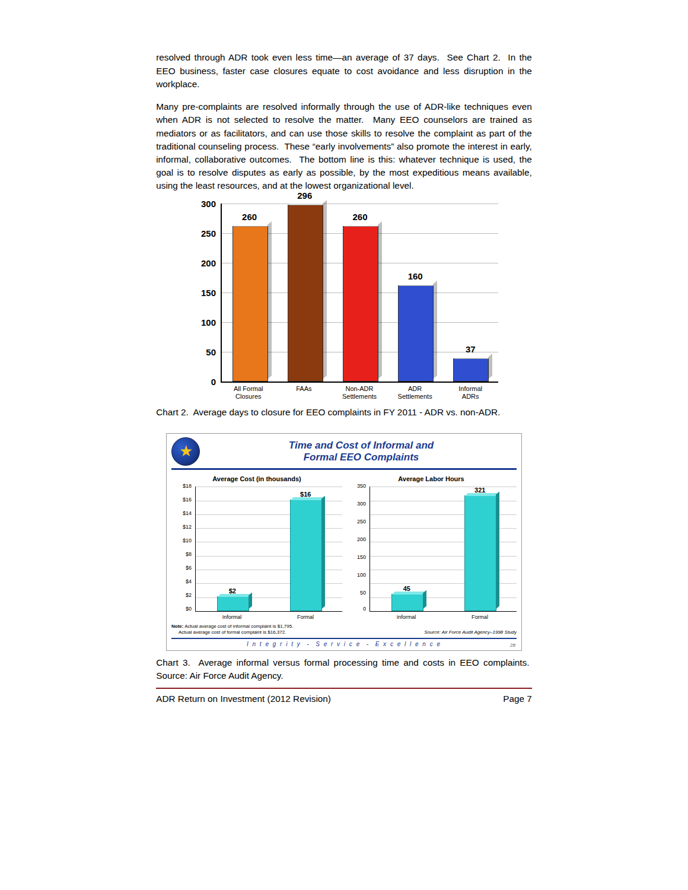resolved through ADR took even less time—an average of 37 days. See Chart 2. In the EEO business, faster case closures equate to cost avoidance and less disruption in the workplace.
Many pre-complaints are resolved informally through the use of ADR-like techniques even when ADR is not selected to resolve the matter. Many EEO counselors are trained as mediators or as facilitators, and can use those skills to resolve the complaint as part of the traditional counseling process. These “early involvements” also promote the interest in early, informal, collaborative outcomes. The bottom line is this: whatever technique is used, the goal is to resolve disputes as early as possible, by the most expeditious means available, using the least resources, and at the lowest organizational level.
300 250 200 150 100 50 0
260
296
260
160
37
All Formal
Closures
FAAs
Non-ADR
Settlements
ADR
Settlements
Informal
ADRs
Chart 2. Average days to closure for EEO complaints in FY 2011 - ADR vs. non-ADR.
Time and Cost of Informal and
Formal EEO Complaints
Average Cost (in thousands)
$18 $16 $14 $12 $10 $8 $6 $4 $2 $0
$2
$16
Informal
Formal
Average Labor Hours
350 300 250 200 150 100 50 0
45
321
Informal
Formal
Note: Actual average cost of informal complaint is $1,795.
Actual average cost of formal complaint is $16,372.
Source: Air Force Audit Agency–1998 Study
I n t e g r i t y - S e r v i c e - E x c e l l e n c e 28
Chart 3. Average informal versus formal processing time and costs in EEO complaints. Source: Air Force Audit Agency.
ADR Return on Investment (2012 Revision) Page 7